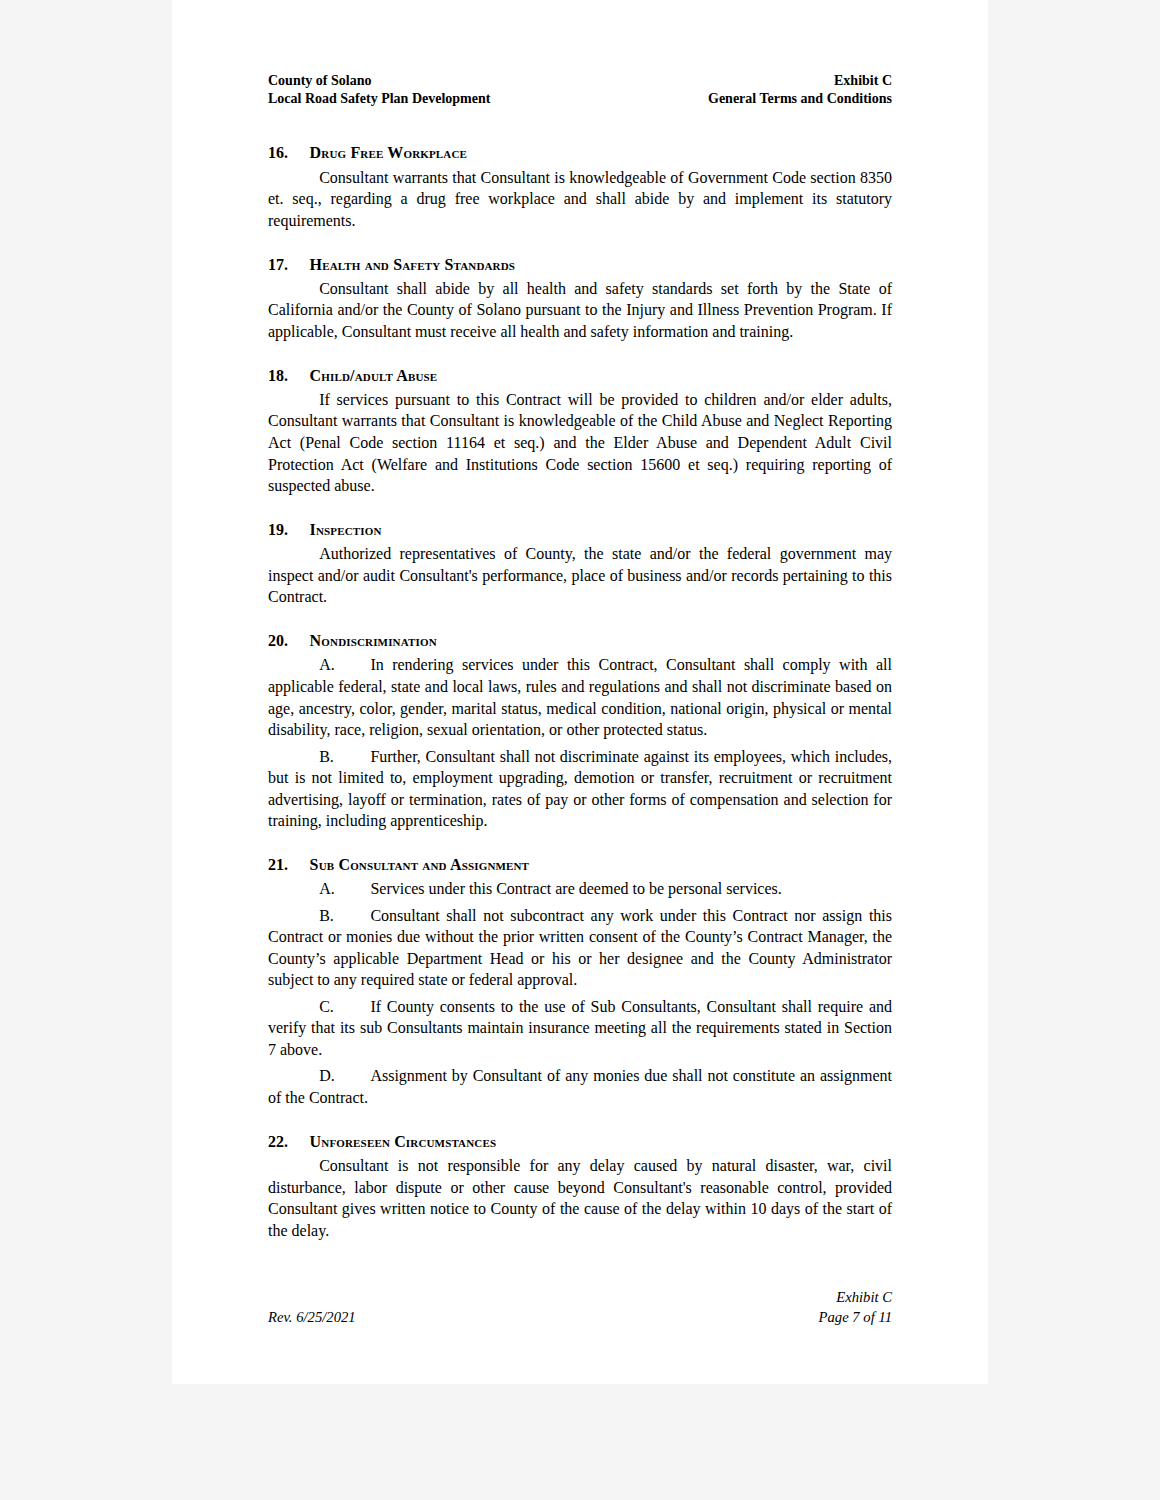County of Solano
Local Road Safety Plan Development
Exhibit C
General Terms and Conditions
16. Drug Free Workplace
Consultant warrants that Consultant is knowledgeable of Government Code section 8350 et. seq., regarding a drug free workplace and shall abide by and implement its statutory requirements.
17. Health and Safety Standards
Consultant shall abide by all health and safety standards set forth by the State of California and/or the County of Solano pursuant to the Injury and Illness Prevention Program. If applicable, Consultant must receive all health and safety information and training.
18. Child/adult Abuse
If services pursuant to this Contract will be provided to children and/or elder adults, Consultant warrants that Consultant is knowledgeable of the Child Abuse and Neglect Reporting Act (Penal Code section 11164 et seq.) and the Elder Abuse and Dependent Adult Civil Protection Act (Welfare and Institutions Code section 15600 et seq.) requiring reporting of suspected abuse.
19. Inspection
Authorized representatives of County, the state and/or the federal government may inspect and/or audit Consultant's performance, place of business and/or records pertaining to this Contract.
20. Nondiscrimination
A. In rendering services under this Contract, Consultant shall comply with all applicable federal, state and local laws, rules and regulations and shall not discriminate based on age, ancestry, color, gender, marital status, medical condition, national origin, physical or mental disability, race, religion, sexual orientation, or other protected status.
B. Further, Consultant shall not discriminate against its employees, which includes, but is not limited to, employment upgrading, demotion or transfer, recruitment or recruitment advertising, layoff or termination, rates of pay or other forms of compensation and selection for training, including apprenticeship.
21. Sub Consultant and Assignment
A. Services under this Contract are deemed to be personal services.
B. Consultant shall not subcontract any work under this Contract nor assign this Contract or monies due without the prior written consent of the County’s Contract Manager, the County’s applicable Department Head or his or her designee and the County Administrator subject to any required state or federal approval.
C. If County consents to the use of Sub Consultants, Consultant shall require and verify that its sub Consultants maintain insurance meeting all the requirements stated in Section 7 above.
D. Assignment by Consultant of any monies due shall not constitute an assignment of the Contract.
22. Unforeseen Circumstances
Consultant is not responsible for any delay caused by natural disaster, war, civil disturbance, labor dispute or other cause beyond Consultant's reasonable control, provided Consultant gives written notice to County of the cause of the delay within 10 days of the start of the delay.
Exhibit C
Rev. 6/25/2021 Page 7 of 11